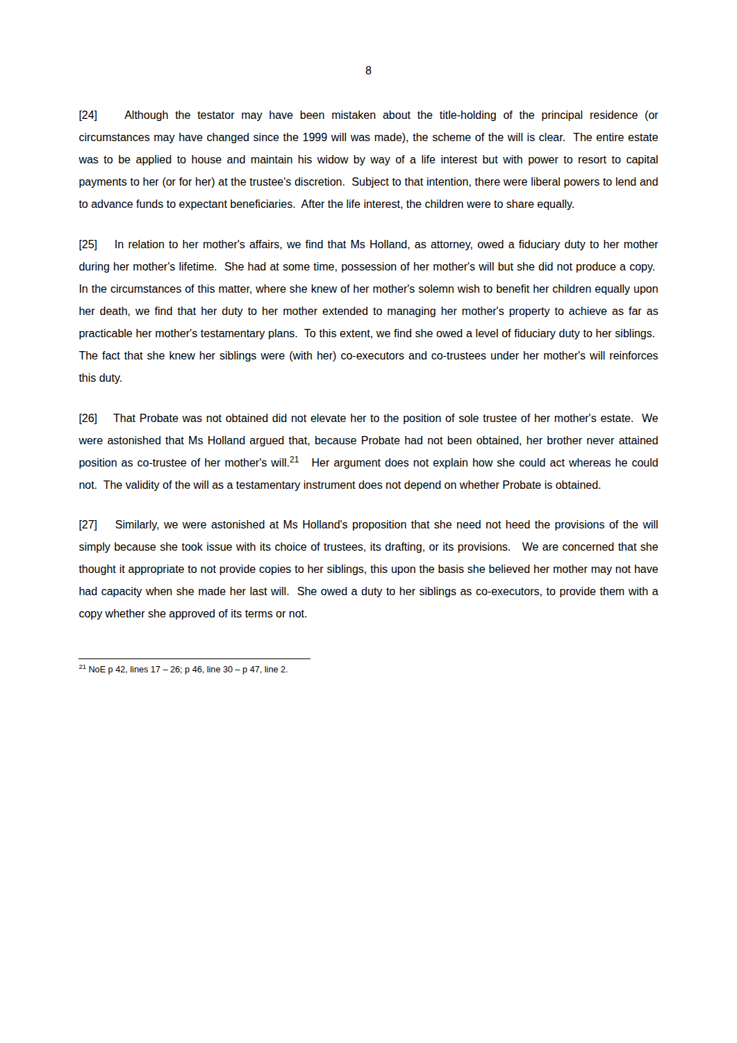8
[24] Although the testator may have been mistaken about the title-holding of the principal residence (or circumstances may have changed since the 1999 will was made), the scheme of the will is clear. The entire estate was to be applied to house and maintain his widow by way of a life interest but with power to resort to capital payments to her (or for her) at the trustee's discretion. Subject to that intention, there were liberal powers to lend and to advance funds to expectant beneficiaries. After the life interest, the children were to share equally.
[25] In relation to her mother's affairs, we find that Ms Holland, as attorney, owed a fiduciary duty to her mother during her mother's lifetime. She had at some time, possession of her mother's will but she did not produce a copy. In the circumstances of this matter, where she knew of her mother's solemn wish to benefit her children equally upon her death, we find that her duty to her mother extended to managing her mother's property to achieve as far as practicable her mother's testamentary plans. To this extent, we find she owed a level of fiduciary duty to her siblings. The fact that she knew her siblings were (with her) co-executors and co-trustees under her mother's will reinforces this duty.
[26] That Probate was not obtained did not elevate her to the position of sole trustee of her mother's estate. We were astonished that Ms Holland argued that, because Probate had not been obtained, her brother never attained position as co-trustee of her mother's will.21 Her argument does not explain how she could act whereas he could not. The validity of the will as a testamentary instrument does not depend on whether Probate is obtained.
[27] Similarly, we were astonished at Ms Holland's proposition that she need not heed the provisions of the will simply because she took issue with its choice of trustees, its drafting, or its provisions. We are concerned that she thought it appropriate to not provide copies to her siblings, this upon the basis she believed her mother may not have had capacity when she made her last will. She owed a duty to her siblings as co-executors, to provide them with a copy whether she approved of its terms or not.
21 NoE p 42, lines 17 – 26; p 46, line 30 – p 47, line 2.